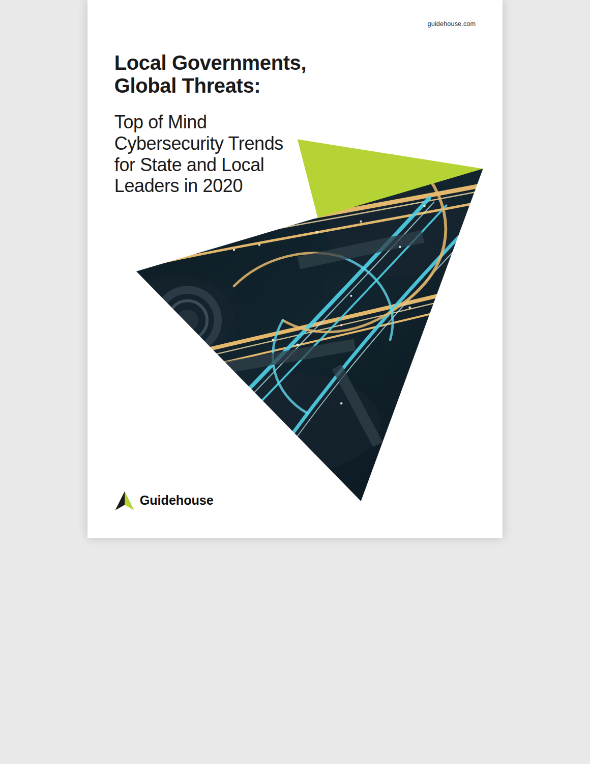guidehouse.com
Local Governments,
Global Threats: Top of Mind
Cybersecurity Trends
for State and Local
Leaders in 2020
Guidehouse